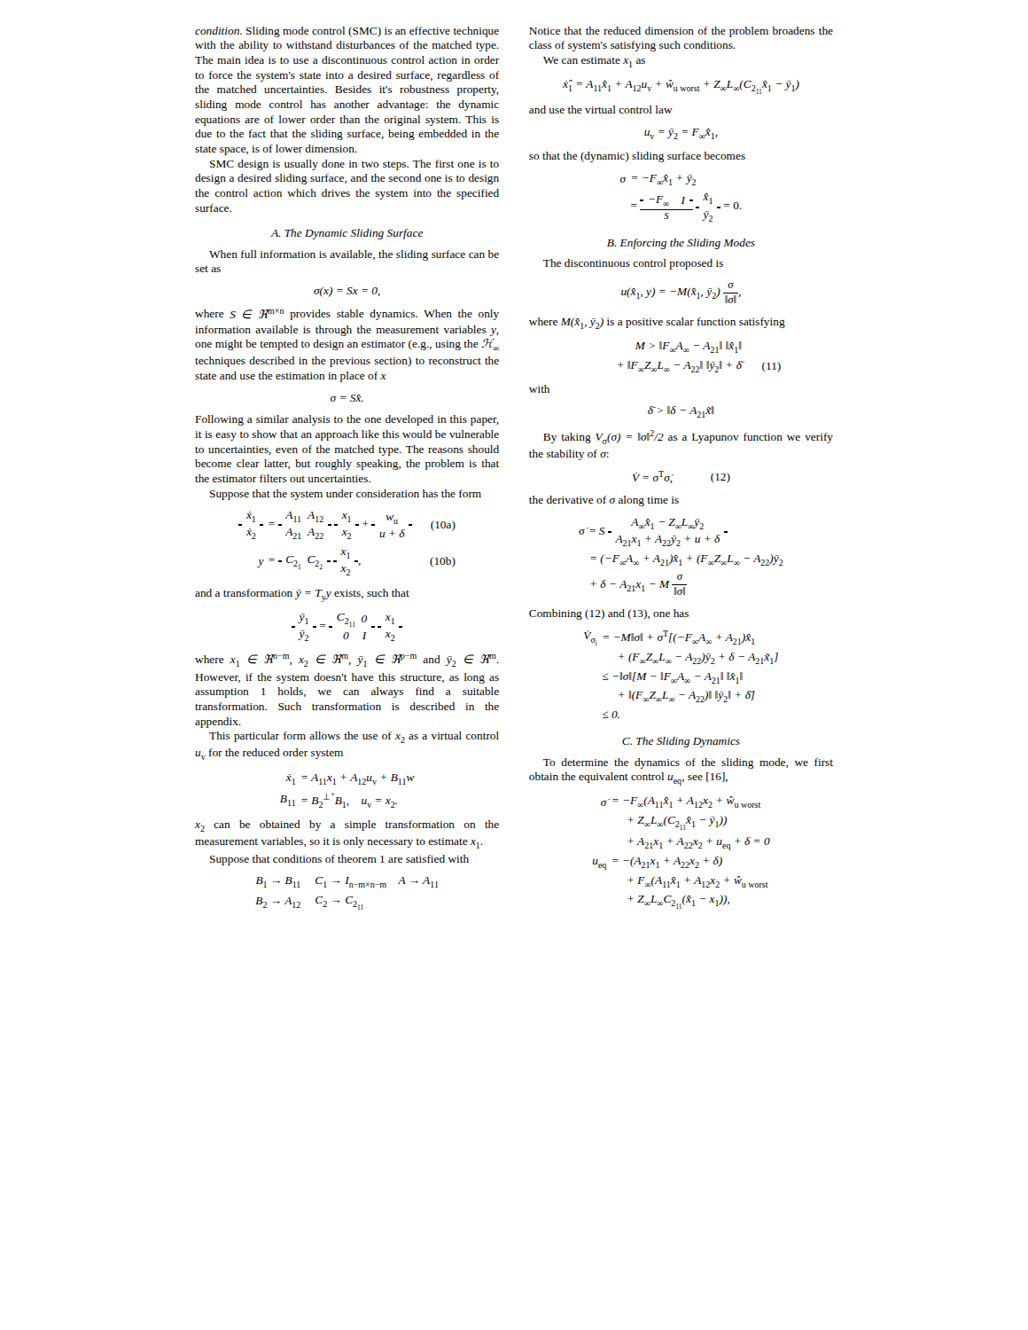condition. Sliding mode control (SMC) is an effective technique with the ability to withstand disturbances of the matched type. The main idea is to use a discontinuous control action in order to force the system's state into a desired surface, regardless of the matched uncertainties. Besides it's robustness property, sliding mode control has another advantage: the dynamic equations are of lower order than the original system. This is due to the fact that the sliding surface, being embedded in the state space, is of lower dimension.
SMC design is usually done in two steps. The first one is to design a desired sliding surface, and the second one is to design the control action which drives the system into the specified surface.
A. The Dynamic Sliding Surface
When full information is available, the sliding surface can be set as
σ(x) = Sx = 0,
where S ∈ ℜm×n provides stable dynamics. When the only information available is through the measurement variables y, one might be tempted to design an estimator (e.g., using the ℋ∞ techniques described in the previous section) to reconstruct the state and use the estimation in place of x
σ = Sx̂.
Following a similar analysis to the one developed in this paper, it is easy to show that an approach like this would be vulnerable to uncertainties, even of the matched type. The reasons should become clear latter, but roughly speaking, the problem is that the estimator filters out uncertainties.
Suppose that the system under consideration has the form
| ẋ 1 |
| ẋ 2 |
=
| A 11 | A 12 |
| A 21 | A 22 |
| x 1 |
| x 2 |
+
| w u |
| u + δ |
(10a)
y
=
| C 2 1 | C 2 2 |
| x 1 |
| x 2 |
,
(10b)
and a transformation ȳ = Tyy exists, such that
| ȳ 1 |
| ȳ 2 |
=
| C 2 11 | 0 |
| 0 | I |
| x 1 |
| x 2 |
where x1 ∈ ℜn−m, x2 ∈ ℜm, ȳ1 ∈ ℜp−m and ȳ2 ∈ ℜm. However, if the system doesn't have this structure, as long as assumption 1 holds, we can always find a suitable transformation. Such transformation is described in the appendix.
This particular form allows the use of x2 as a virtual control uv for the reduced order system
ẋ1
= A11x1 + A12uv + B11w
B11
= B2⊥+B1, uv = x2.
x2 can be obtained by a simple transformation on the measurement variables, so it is only necessary to estimate x1.
Suppose that conditions of theorem 1 are satisfied with
B1 → B11
C1 → In−m×n−m
A → A11
B2 → A12
C2 → C211
Notice that the reduced dimension of the problem broadens the class of system's satisfying such conditions.
We can estimate x1 as
ẋ̂1 = A11x̂1 + A12uv + ŵu worst + Z∞L∞(C211x̂1 − ȳ1)
and use the virtual control law
uv = ȳ2 = F∞x̂1,
so that the (dynamic) sliding surface becomes
σ
= −F∞x̂1 + ȳ2
=
| −F ∞ | I |
S
| x̂ 1 |
| ȳ 2 |
= 0.
B. Enforcing the Sliding Modes
The discontinuous control proposed is
u(x̂1, y) = −M(x̂1, ȳ2) σ‖σ‖,
where M(x̂1, ȳ2) is a positive scalar function satisfying
M > ‖F∞A∞ − A21‖ ‖x̂1‖
+ ‖F∞Z∞L∞ − A22‖ ‖ȳ2‖ + δ̄
(11)
with
δ̄ > ‖δ − A21x̃‖
By taking Vσ(σ) = ‖σ‖2/2 as a Lyapunov function we verify the stability of σ:
V̇ = σTσ̇,
(12)
the derivative of σ along time is
σ̇
= S
| A ∞ x̂ 1 − Z ∞ L ∞ ȳ 2 |
| A 21 x 1 + A 22 ȳ 2 + u + δ |
= (−F∞A∞ + A21)x̂1 + (F∞Z∞L∞ − A22)ȳ2
+ δ − A21x1 − M σ‖σ‖
Combining (12) and (13), one has
V̇σi
= −M‖σ‖ + σT[(−F∞A∞ + A21)x̂1
+ (F∞Z∞L∞ − A22)ȳ2 + δ − A21x̃1]
≤ −‖σ‖[M − ‖F∞A∞ − A21‖ ‖x̂1‖
+ ‖(F∞Z∞L∞ − A22)‖ ‖ȳ2‖ + δ̄]
≤ 0.
C. The Sliding Dynamics
To determine the dynamics of the sliding mode, we first obtain the equivalent control ueq, see [16],
σ̇
= −F∞(A11x̂1 + A12x2 + ŵu worst
+ Z∞L∞(C211x̂1 − ȳ1))
+ A21x1 + A22x2 + ueq + δ = 0
ueq
= −(A21x1 + A22x2 + δ)
+ F∞(A11x̂1 + A12x2 + ŵu worst
+ Z∞L∞C211(x̂1 − x1)),